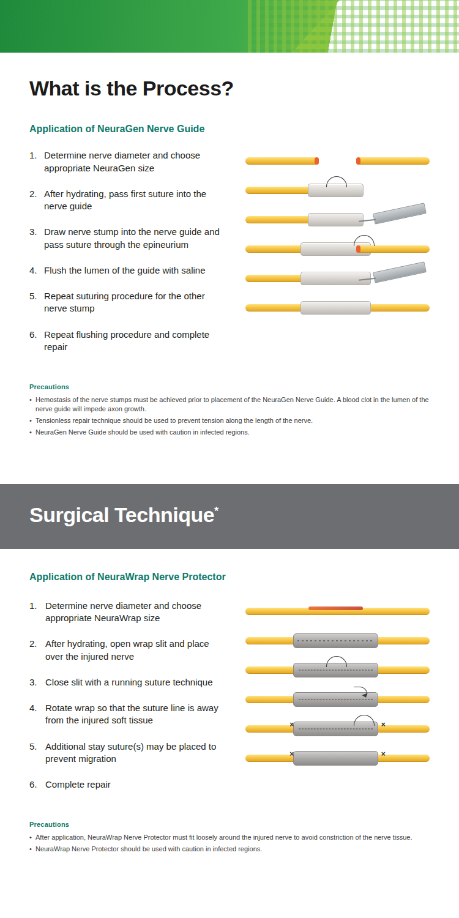What is the Process?
Application of NeuraGen Nerve Guide
Determine nerve diameter and choose appropriate NeuraGen size
After hydrating, pass first suture into the nerve guide
Draw nerve stump into the nerve guide and pass suture through the epineurium
Flush the lumen of the guide with saline
Repeat suturing procedure for the other nerve stump
Repeat flushing procedure and complete repair
Precautions
Hemostasis of the nerve stumps must be achieved prior to placement of the NeuraGen Nerve Guide. A blood clot in the lumen of the nerve guide will impede axon growth.
Tensionless repair technique should be used to prevent tension along the length of the nerve.
NeuraGen Nerve Guide should be used with caution in infected regions.
Surgical Technique*
Application of NeuraWrap Nerve Protector
Determine nerve diameter and choose appropriate NeuraWrap size
After hydrating, open wrap slit and place over the injured nerve
Close slit with a running suture technique
Rotate wrap so that the suture line is away from the injured soft tissue
Additional stay suture(s) may be placed to prevent migration
Complete repair
× ×
× ×
Precautions
After application, NeuraWrap Nerve Protector must fit loosely around the injured nerve to avoid constriction of the nerve tissue.
NeuraWrap Nerve Protector should be used with caution in infected regions.